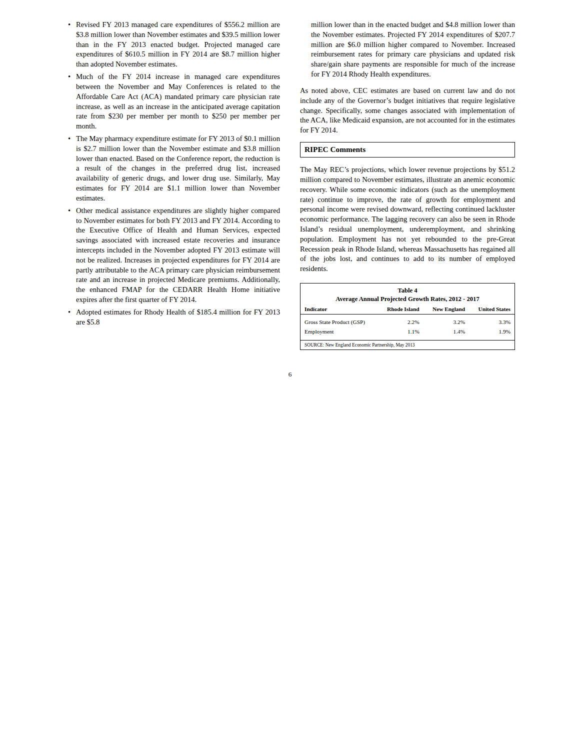Revised FY 2013 managed care expenditures of $556.2 million are $3.8 million lower than November estimates and $39.5 million lower than in the FY 2013 enacted budget. Projected managed care expenditures of $610.5 million in FY 2014 are $8.7 million higher than adopted November estimates.
Much of the FY 2014 increase in managed care expenditures between the November and May Conferences is related to the Affordable Care Act (ACA) mandated primary care physician rate increase, as well as an increase in the anticipated average capitation rate from $230 per member per month to $250 per member per month.
The May pharmacy expenditure estimate for FY 2013 of $0.1 million is $2.7 million lower than the November estimate and $3.8 million lower than enacted. Based on the Conference report, the reduction is a result of the changes in the preferred drug list, increased availability of generic drugs, and lower drug use. Similarly, May estimates for FY 2014 are $1.1 million lower than November estimates.
Other medical assistance expenditures are slightly higher compared to November estimates for both FY 2013 and FY 2014. According to the Executive Office of Health and Human Services, expected savings associated with increased estate recoveries and insurance intercepts included in the November adopted FY 2013 estimate will not be realized. Increases in projected expenditures for FY 2014 are partly attributable to the ACA primary care physician reimbursement rate and an increase in projected Medicare premiums. Additionally, the enhanced FMAP for the CEDARR Health Home initiative expires after the first quarter of FY 2014.
Adopted estimates for Rhody Health of $185.4 million for FY 2013 are $5.8
million lower than in the enacted budget and $4.8 million lower than the November estimates. Projected FY 2014 expenditures of $207.7 million are $6.0 million higher compared to November. Increased reimbursement rates for primary care physicians and updated risk share/gain share payments are responsible for much of the increase for FY 2014 Rhody Health expenditures.
As noted above, CEC estimates are based on current law and do not include any of the Governor’s budget initiatives that require legislative change. Specifically, some changes associated with implementation of the ACA, like Medicaid expansion, are not accounted for in the estimates for FY 2014.
RIPEC Comments
The May REC’s projections, which lower revenue projections by $51.2 million compared to November estimates, illustrate an anemic economic recovery. While some economic indicators (such as the unemployment rate) continue to improve, the rate of growth for employment and personal income were revised downward, reflecting continued lackluster economic performance. The lagging recovery can also be seen in Rhode Island’s residual unemployment, underemployment, and shrinking population. Employment has not yet rebounded to the pre-Great Recession peak in Rhode Island, whereas Massachusetts has regained all of the jobs lost, and continues to add to its number of employed residents.
Table 4
Average Annual Projected Growth Rates, 2012 - 2017
| Indicator | Rhode Island | New England | United States |
| --- | --- | --- | --- |
| Gross State Product (GSP) | 2.2% | 3.2% | 3.3% |
| Employment | 1.1% | 1.4% | 1.9% |
SOURCE: New England Economic Partnership, May 2013
6